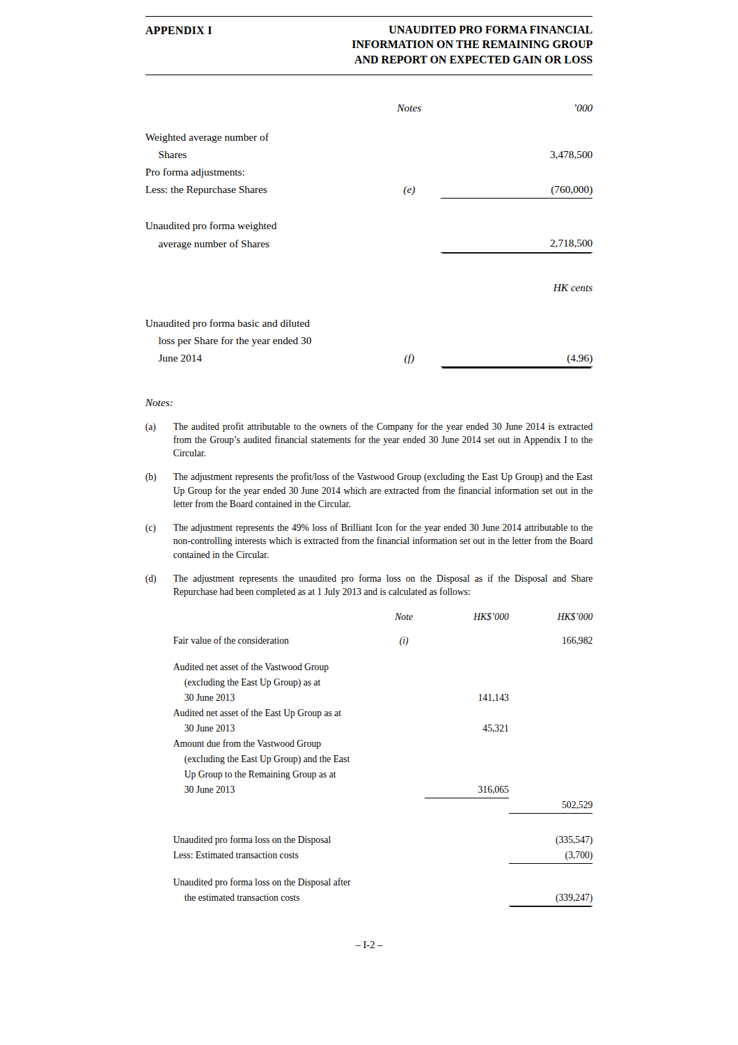APPENDIX I
Unaudited Pro Forma Financial
Information on the Remaining Group
and Report on Expected Gain or Loss
| | Notes | ’000 |
| Weighted average number of | | |
| Shares | | 3,478,500 |
| Pro forma adjustments: | | |
| Less: the Repurchase Shares | (e) | (760,000) |
| Unaudited pro forma weighted | | |
| average number of Shares | | 2,718,500 |
| | | HK cents |
| Unaudited pro forma basic and diluted | | |
| loss per Share for the year ended 30 | | |
| June 2014 | (f) | (4.96) |
Notes:
(a)
The audited profit attributable to the owners of the Company for the year ended 30 June 2014 is extracted from the Group’s audited financial statements for the year ended 30 June 2014 set out in Appendix I to the Circular.
(b)
The adjustment represents the profit/loss of the Vastwood Group (excluding the East Up Group) and the East Up Group for the year ended 30 June 2014 which are extracted from the financial information set out in the letter from the Board contained in the Circular.
(c)
The adjustment represents the 49% loss of Brilliant Icon for the year ended 30 June 2014 attributable to the non-controlling interests which is extracted from the financial information set out in the letter from the Board contained in the Circular.
(d)
The adjustment represents the unaudited pro forma loss on the Disposal as if the Disposal and Share Repurchase had been completed as at 1 July 2013 and is calculated as follows:
| | Note | HK$’000 | HK$’000 |
| Fair value of the consideration | (i) | | 166,982 |
| Audited net asset of the Vastwood Group | | | |
| (excluding the East Up Group) as at | | | |
| 30 June 2013 | | 141,143 | |
| Audited net asset of the East Up Group as at | | | |
| 30 June 2013 | | 45,321 | |
| Amount due from the Vastwood Group | | | |
| (excluding the East Up Group) and the East | | | |
| Up Group to the Remaining Group as at | | | |
| 30 June 2013 | | 316,065 | |
| | | | 502,529 |
| Unaudited pro forma loss on the Disposal | | | (335,547) |
| Less: Estimated transaction costs | | | (3,700) |
| Unaudited pro forma loss on the Disposal after | | | |
| the estimated transaction costs | | | (339,247) |
– I-2 –